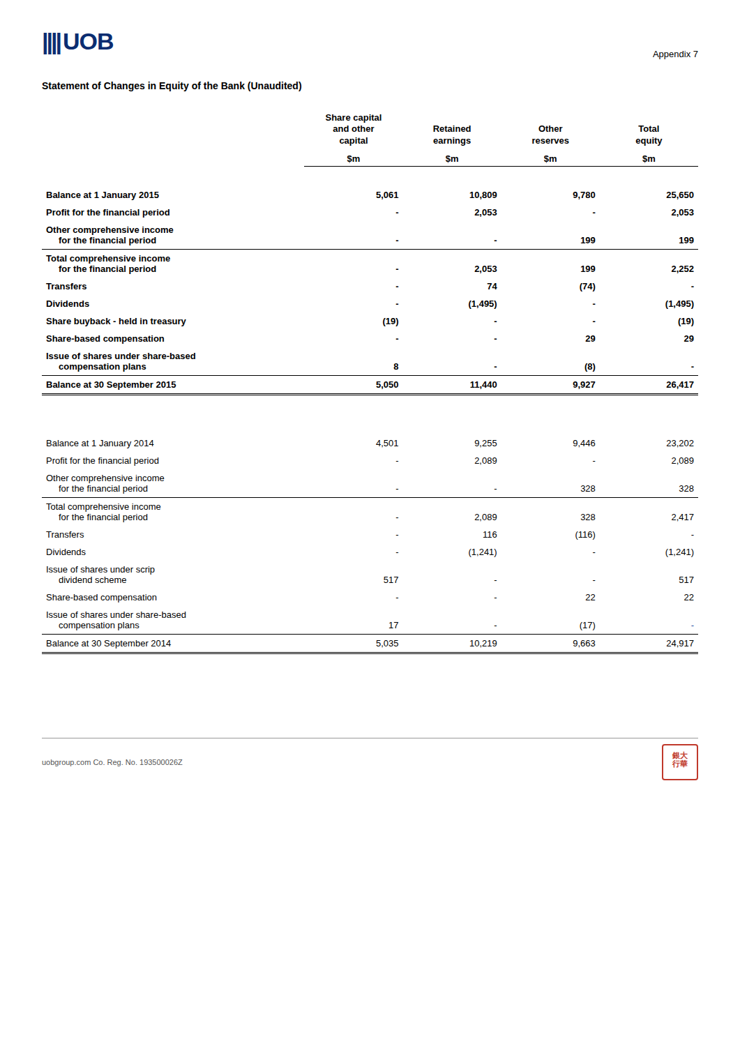||||UOB
Appendix 7
Statement of Changes in Equity of the Bank (Unaudited)
| | Share capital and other capital | Retained earnings | Other reserves | Total equity |
| --- | --- | --- | --- | --- |
| | $m | $m | $m | $m |
| Balance at 1 January 2015 | 5,061 | 10,809 | 9,780 | 25,650 |
| Profit for the financial period | - | 2,053 | - | 2,053 |
| Other comprehensive income for the financial period | - | - | 199 | 199 |
| Total comprehensive income for the financial period | - | 2,053 | 199 | 2,252 |
| Transfers | - | 74 | (74) | - |
| Dividends | - | (1,495) | - | (1,495) |
| Share buyback - held in treasury | (19) | - | - | (19) |
| Share-based compensation | - | - | 29 | 29 |
| Issue of shares under share-based compensation plans | 8 | - | (8) | - |
| Balance at 30 September 2015 | 5,050 | 11,440 | 9,927 | 26,417 |
| Balance at 1 January 2014 | 4,501 | 9,255 | 9,446 | 23,202 |
| Profit for the financial period | - | 2,089 | - | 2,089 |
| Other comprehensive income for the financial period | - | - | 328 | 328 |
| Total comprehensive income for the financial period | - | 2,089 | 328 | 2,417 |
| Transfers | - | 116 | (116) | - |
| Dividends | - | (1,241) | - | (1,241) |
| Issue of shares under scrip dividend scheme | 517 | - | - | 517 |
| Share-based compensation | - | - | 22 | 22 |
| Issue of shares under share-based compensation plans | 17 | - | (17) | - |
| Balance at 30 September 2014 | 5,035 | 10,219 | 9,663 | 24,917 |
uobgroup.com Co. Reg. No. 193500026Z
銀大
行華